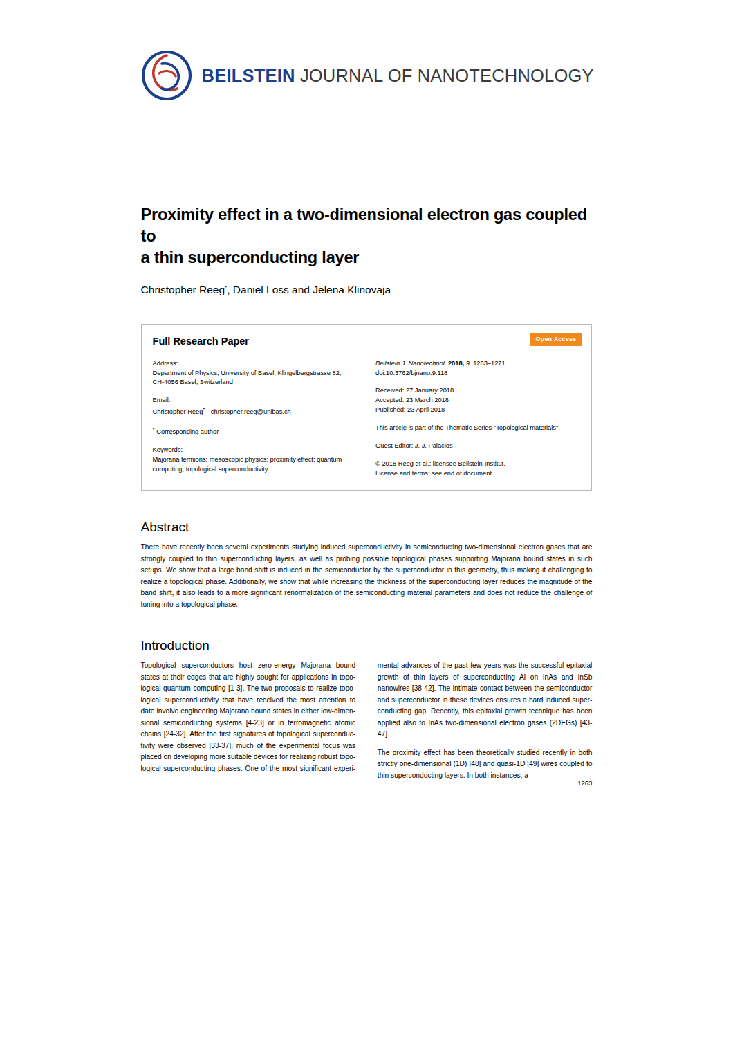BEILSTEIN JOURNAL OF NANOTECHNOLOGY
Proximity effect in a two-dimensional electron gas coupled to
a thin superconducting layer
Christopher Reeg*, Daniel Loss and Jelena Klinovaja
Open Access
Full Research Paper
Address:
Department of Physics, University of Basel, Klingelbergstrasse 82,
CH-4056 Basel, Switzerland
Email:
Christopher Reeg* - christopher.reeg@unibas.ch
* Corresponding author
Keywords:
Majorana fermions; mesoscopic physics; proximity effect; quantum
computing; topological superconductivity
Beilstein J. Nanotechnol. 2018, 9, 1263–1271.
doi:10.3762/bjnano.9.118
Received: 27 January 2018
Accepted: 23 March 2018
Published: 23 April 2018
This article is part of the Thematic Series "Topological materials".
Guest Editor: J. J. Palacios
© 2018 Reeg et al.; licensee Beilstein-Institut.
License and terms: see end of document.
Abstract
There have recently been several experiments studying induced superconductivity in semiconducting two-dimensional electron gases that are strongly coupled to thin superconducting layers, as well as probing possible topological phases supporting Majorana bound states in such setups. We show that a large band shift is induced in the semiconductor by the superconductor in this geometry, thus making it challenging to realize a topological phase. Additionally, we show that while increasing the thickness of the superconducting layer reduces the magnitude of the band shift, it also leads to a more significant renormalization of the semiconducting material parameters and does not reduce the challenge of tuning into a topological phase.
Introduction
Topological superconductors host zero-energy Majorana bound states at their edges that are highly sought for applications in topological quantum computing [1-3]. The two proposals to realize topological superconductivity that have received the most attention to date involve engineering Majorana bound states in either low-dimensional semiconducting systems [4-23] or in ferromagnetic atomic chains [24-32]. After the first signatures of topological superconductivity were observed [33-37], much of the experimental focus was placed on developing more suitable devices for realizing robust topological superconducting phases. One of the most significant experimental advances of the past few years was the successful epitaxial growth of thin layers of superconducting Al on InAs and InSb nanowires [38-42]. The intimate contact between the semiconductor and superconductor in these devices ensures a hard induced superconducting gap. Recently, this epitaxial growth technique has been applied also to InAs two-dimensional electron gases (2DEGs) [43-47].
The proximity effect has been theoretically studied recently in both strictly one-dimensional (1D) [48] and quasi-1D [49] wires coupled to thin superconducting layers. In both instances, a
1263